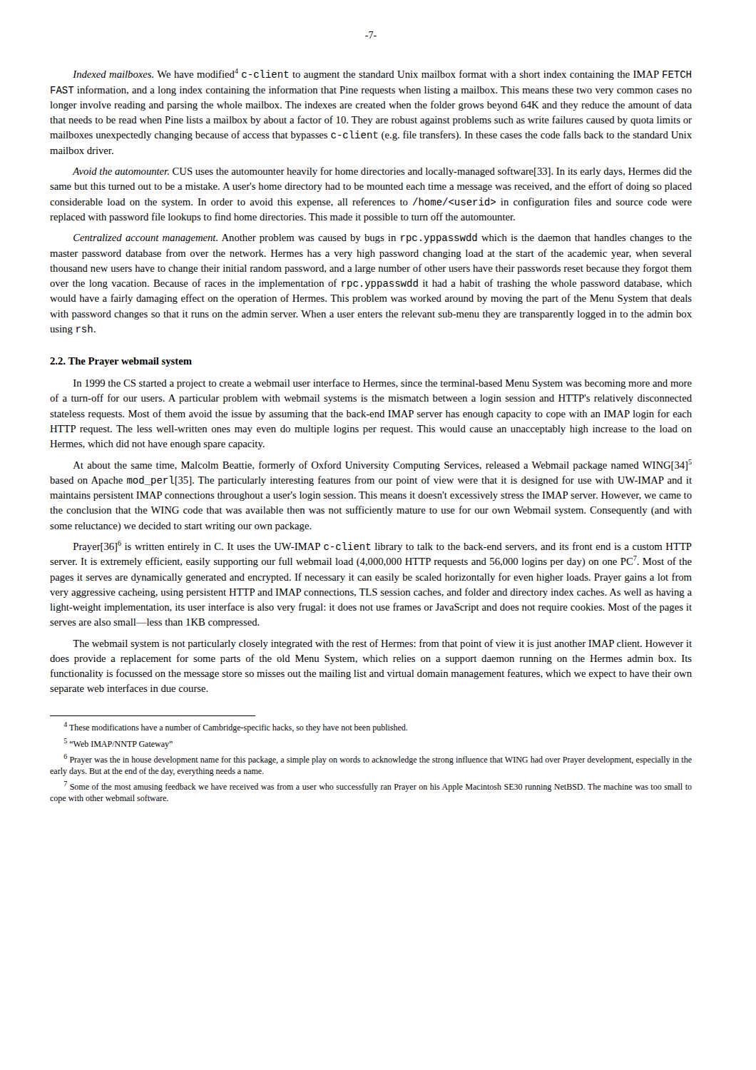-7-
Indexed mailboxes. We have modified4 c-client to augment the standard Unix mailbox format with a short index containing the IMAP FETCH FAST information, and a long index containing the information that Pine requests when listing a mailbox. This means these two very common cases no longer involve reading and parsing the whole mailbox. The indexes are created when the folder grows beyond 64K and they reduce the amount of data that needs to be read when Pine lists a mailbox by about a factor of 10. They are robust against problems such as write failures caused by quota limits or mailboxes unexpectedly changing because of access that bypasses c-client (e.g. file transfers). In these cases the code falls back to the standard Unix mailbox driver.
Avoid the automounter. CUS uses the automounter heavily for home directories and locally-managed software[33]. In its early days, Hermes did the same but this turned out to be a mistake. A user's home directory had to be mounted each time a message was received, and the effort of doing so placed considerable load on the system. In order to avoid this expense, all references to /home/<userid> in configuration files and source code were replaced with password file lookups to find home directories. This made it possible to turn off the automounter.
Centralized account management. Another problem was caused by bugs in rpc.yppasswdd which is the daemon that handles changes to the master password database from over the network. Hermes has a very high password changing load at the start of the academic year, when several thousand new users have to change their initial random password, and a large number of other users have their passwords reset because they forgot them over the long vacation. Because of races in the implementation of rpc.yppasswdd it had a habit of trashing the whole password database, which would have a fairly damaging effect on the operation of Hermes. This problem was worked around by moving the part of the Menu System that deals with password changes so that it runs on the admin server. When a user enters the relevant sub-menu they are transparently logged in to the admin box using rsh.
2.2. The Prayer webmail system
In 1999 the CS started a project to create a webmail user interface to Hermes, since the terminal-based Menu System was becoming more and more of a turn-off for our users. A particular problem with webmail systems is the mismatch between a login session and HTTP's relatively disconnected stateless requests. Most of them avoid the issue by assuming that the back-end IMAP server has enough capacity to cope with an IMAP login for each HTTP request. The less well-written ones may even do multiple logins per request. This would cause an unacceptably high increase to the load on Hermes, which did not have enough spare capacity.
At about the same time, Malcolm Beattie, formerly of Oxford University Computing Services, released a Webmail package named WING[34]5 based on Apache mod_perl[35]. The particularly interesting features from our point of view were that it is designed for use with UW-IMAP and it maintains persistent IMAP connections throughout a user's login session. This means it doesn't excessively stress the IMAP server. However, we came to the conclusion that the WING code that was available then was not sufficiently mature to use for our own Webmail system. Consequently (and with some reluctance) we decided to start writing our own package.
Prayer[36]6 is written entirely in C. It uses the UW-IMAP c-client library to talk to the back-end servers, and its front end is a custom HTTP server. It is extremely efficient, easily supporting our full webmail load (4,000,000 HTTP requests and 56,000 logins per day) on one PC7. Most of the pages it serves are dynamically generated and encrypted. If necessary it can easily be scaled horizontally for even higher loads. Prayer gains a lot from very aggressive cacheing, using persistent HTTP and IMAP connections, TLS session caches, and folder and directory index caches. As well as having a light-weight implementation, its user interface is also very frugal: it does not use frames or JavaScript and does not require cookies. Most of the pages it serves are also small—less than 1KB compressed.
The webmail system is not particularly closely integrated with the rest of Hermes: from that point of view it is just another IMAP client. However it does provide a replacement for some parts of the old Menu System, which relies on a support daemon running on the Hermes admin box. Its functionality is focussed on the message store so misses out the mailing list and virtual domain management features, which we expect to have their own separate web interfaces in due course.
4 These modifications have a number of Cambridge-specific hacks, so they have not been published.
5 “Web IMAP/NNTP Gateway”
6 Prayer was the in house development name for this package, a simple play on words to acknowledge the strong influence that WING had over Prayer development, especially in the early days. But at the end of the day, everything needs a name.
7 Some of the most amusing feedback we have received was from a user who successfully ran Prayer on his Apple Macintosh SE30 running NetBSD. The machine was too small to cope with other webmail software.